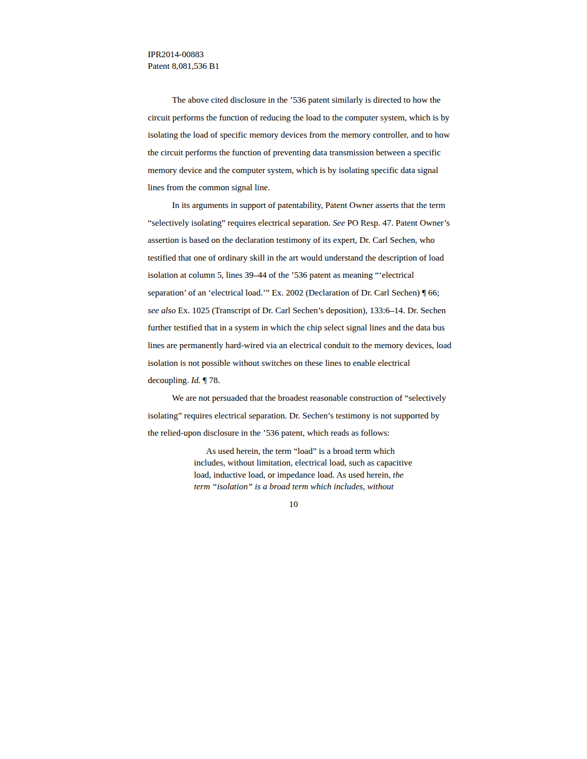IPR2014-00883
Patent 8,081,536 B1
The above cited disclosure in the ’536 patent similarly is directed to how the circuit performs the function of reducing the load to the computer system, which is by isolating the load of specific memory devices from the memory controller, and to how the circuit performs the function of preventing data transmission between a specific memory device and the computer system, which is by isolating specific data signal lines from the common signal line.
In its arguments in support of patentability, Patent Owner asserts that the term “selectively isolating” requires electrical separation. See PO Resp. 47. Patent Owner’s assertion is based on the declaration testimony of its expert, Dr. Carl Sechen, who testified that one of ordinary skill in the art would understand the description of load isolation at column 5, lines 39–44 of the ’536 patent as meaning “‘electrical separation’ of an ‘electrical load.’” Ex. 2002 (Declaration of Dr. Carl Sechen) ¶ 66; see also Ex. 1025 (Transcript of Dr. Carl Sechen’s deposition), 133:6–14. Dr. Sechen further testified that in a system in which the chip select signal lines and the data bus lines are permanently hard-wired via an electrical conduit to the memory devices, load isolation is not possible without switches on these lines to enable electrical decoupling. Id. ¶ 78.
We are not persuaded that the broadest reasonable construction of “selectively isolating” requires electrical separation. Dr. Sechen’s testimony is not supported by the relied-upon disclosure in the ’536 patent, which reads as follows:
As used herein, the term “load” is a broad term which
includes, without limitation, electrical load, such as capacitive load, inductive load, or impedance load. As used herein, the term “isolation” is a broad term which includes, without
10